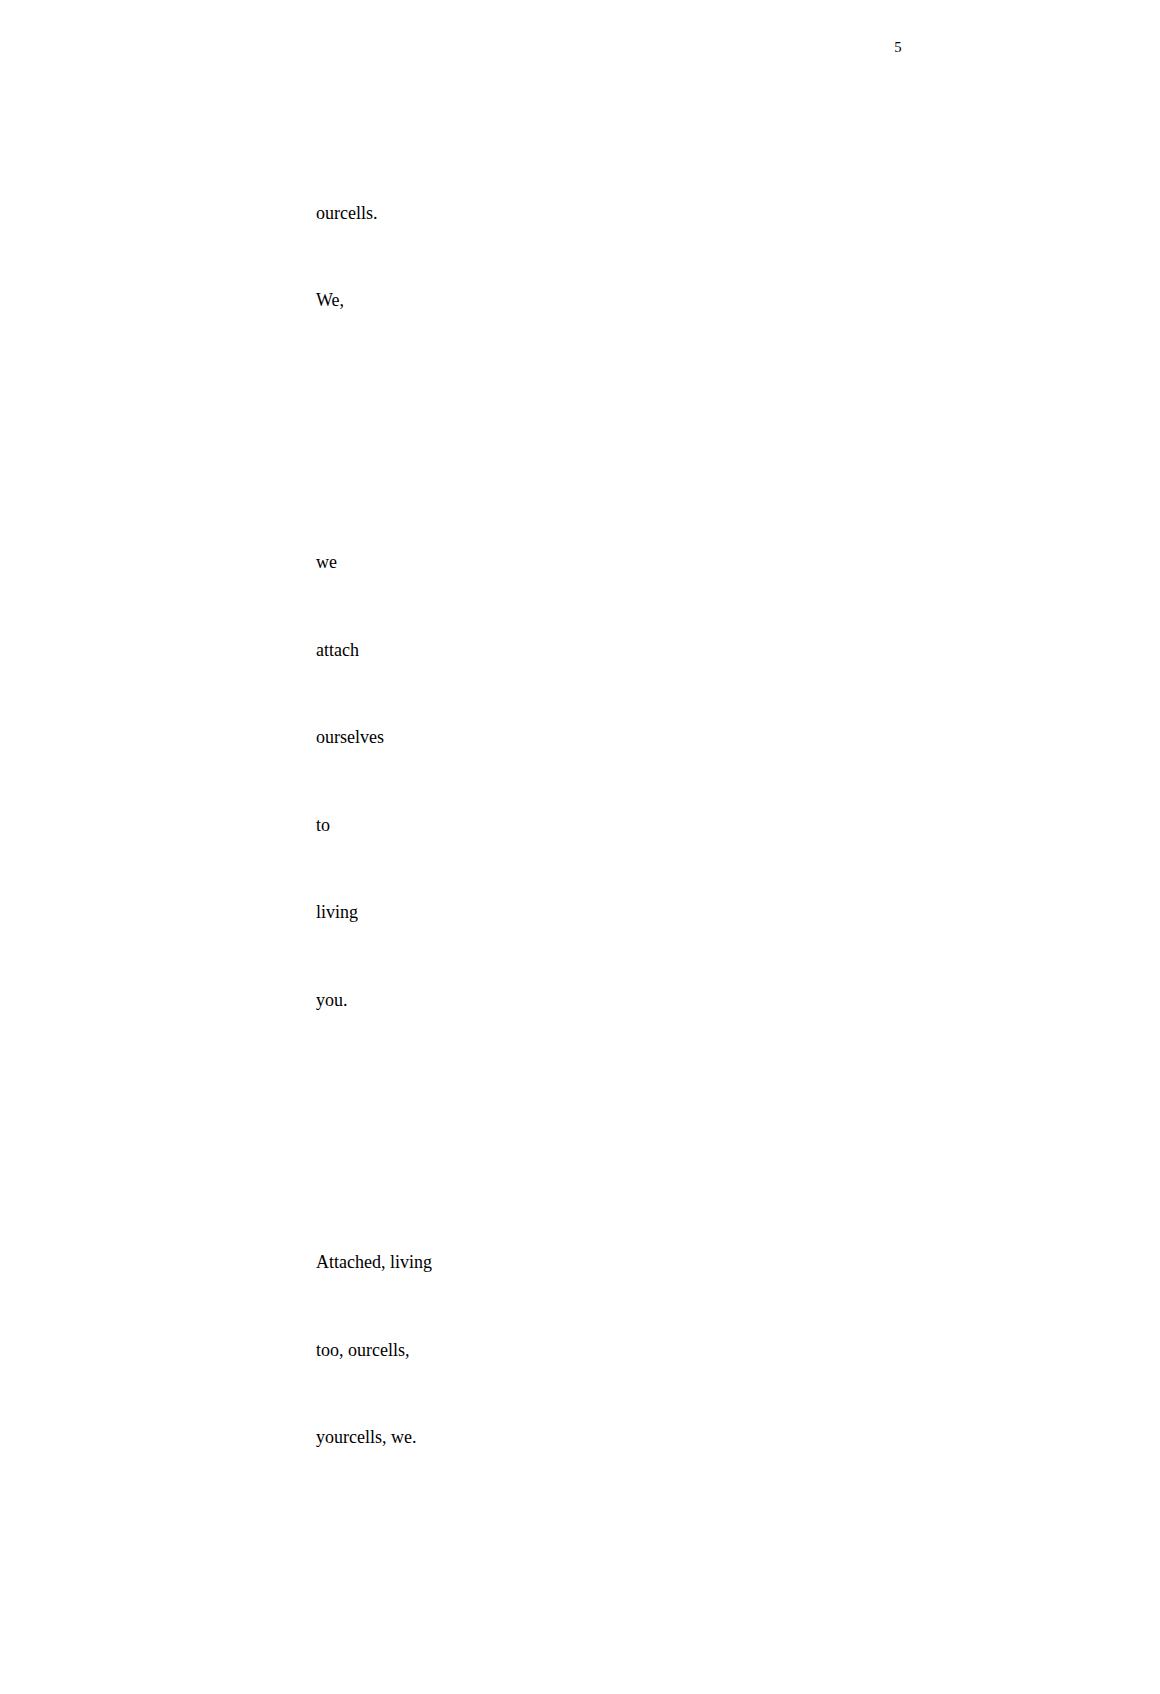5
ourcells. We,
we attach ourselves to living you.
Attached, living too, ourcells, yourcells, we.